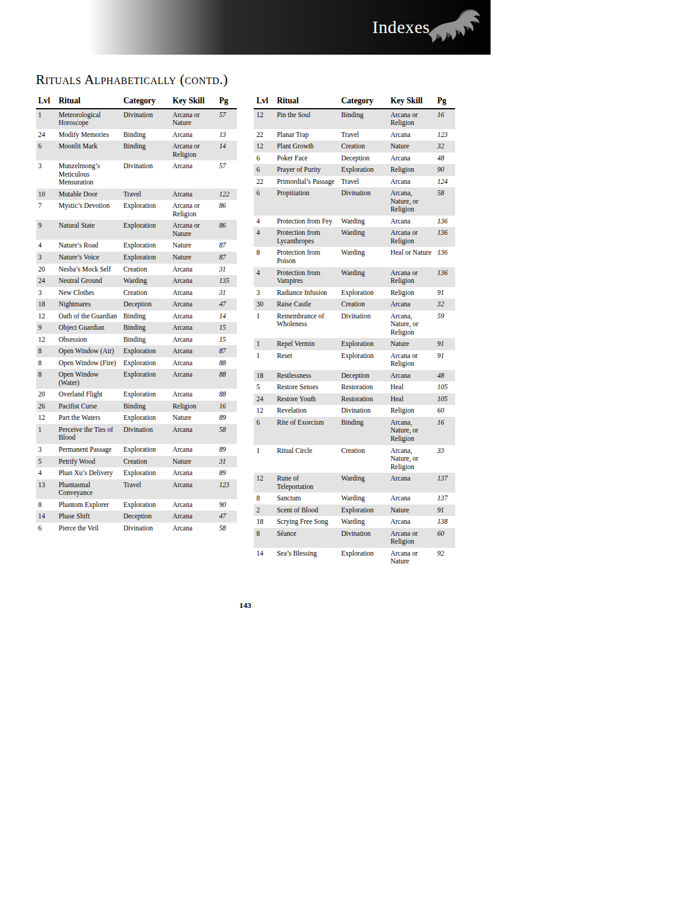Indexes
Rituals Alphabetically (contd.)
| Lvl | Ritual | Category | Key Skill | Pg |
| --- | --- | --- | --- | --- |
| 1 | Meteorological Horoscope | Divination | Arcana or Nature | 57 |
| 24 | Modify Memories | Binding | Arcana | 13 |
| 6 | Moonlit Mark | Binding | Arcana or Religion | 14 |
| 3 | Munzelmong’s Meticulous Mensuration | Divination | Arcana | 57 |
| 10 | Mutable Door | Travel | Arcana | 122 |
| 7 | Mystic’s Devotion | Exploration | Arcana or Religion | 86 |
| 9 | Natural State | Exploration | Arcana or Nature | 86 |
| 4 | Nature’s Road | Exploration | Nature | 87 |
| 3 | Nature’s Voice | Exploration | Nature | 87 |
| 20 | Nesba’s Mock Self | Creation | Arcana | 31 |
| 24 | Neutral Ground | Warding | Arcana | 135 |
| 3 | New Clothes | Creation | Arcana | 31 |
| 18 | Nightmares | Deception | Arcana | 47 |
| 12 | Oath of the Guardian | Binding | Arcana | 14 |
| 9 | Object Guardian | Binding | Arcana | 15 |
| 12 | Obsession | Binding | Arcana | 15 |
| 8 | Open Window (Air) | Exploration | Arcana | 87 |
| 8 | Open Window (Fire) | Exploration | Arcana | 88 |
| 8 | Open Window (Water) | Exploration | Arcana | 88 |
| 20 | Overland Flight | Exploration | Arcana | 88 |
| 26 | Pacifist Curse | Binding | Religion | 16 |
| 12 | Part the Waters | Exploration | Nature | 89 |
| 1 | Perceive the Ties of Blood | Divination | Arcana | 58 |
| 3 | Permanent Passage | Exploration | Arcana | 89 |
| 5 | Petrify Wood | Creation | Nature | 31 |
| 4 | Phan Xu’s Delivery | Exploration | Arcana | 89 |
| 13 | Phantasmal Conveyance | Travel | Arcana | 123 |
| 8 | Phantom Explorer | Exploration | Arcana | 90 |
| 14 | Phase Shift | Deception | Arcana | 47 |
| 6 | Pierce the Veil | Divination | Arcana | 58 |
| Lvl | Ritual | Category | Key Skill | Pg |
| --- | --- | --- | --- | --- |
| 12 | Pin the Soul | Binding | Arcana or Religion | 16 |
| 22 | Planar Trap | Travel | Arcana | 123 |
| 12 | Plant Growth | Creation | Nature | 32 |
| 6 | Poker Face | Deception | Arcana | 48 |
| 6 | Prayer of Purity | Exploration | Religion | 90 |
| 22 | Primordial’s Passage | Travel | Arcana | 124 |
| 6 | Propitiation | Divination | Arcana, Nature, or Religion | 58 |
| 4 | Protection from Fey | Warding | Arcana | 136 |
| 4 | Protection from Lycanthropes | Warding | Arcana or Religion | 136 |
| 8 | Protection from Poison | Warding | Heal or Nature | 136 |
| 4 | Protection from Vampires | Warding | Arcana or Religion | 136 |
| 3 | Radiance Infusion | Exploration | Religion | 91 |
| 30 | Raise Castle | Creation | Arcana | 32 |
| 1 | Remembrance of Wholeness | Divination | Arcana, Nature, or Religion | 59 |
| 1 | Repel Vermin | Exploration | Nature | 91 |
| 1 | Reset | Exploration | Arcana or Religion | 91 |
| 18 | Restlessness | Deception | Arcana | 48 |
| 5 | Restore Senses | Restoration | Heal | 105 |
| 24 | Restore Youth | Restoration | Heal | 105 |
| 12 | Revelation | Divination | Religion | 60 |
| 6 | Rite of Exorcism | Binding | Arcana, Nature, or Religion | 16 |
| 1 | Ritual Circle | Creation | Arcana, Nature, or Religion | 33 |
| 12 | Rune of Teleportation | Warding | Arcana | 137 |
| 8 | Sanctum | Warding | Arcana | 137 |
| 2 | Scent of Blood | Exploration | Nature | 91 |
| 18 | Scrying Free Song | Warding | Arcana | 138 |
| 8 | Séance | Divination | Arcana or Religion | 60 |
| 14 | Sea’s Blessing | Exploration | Arcana or Nature | 92 |
143